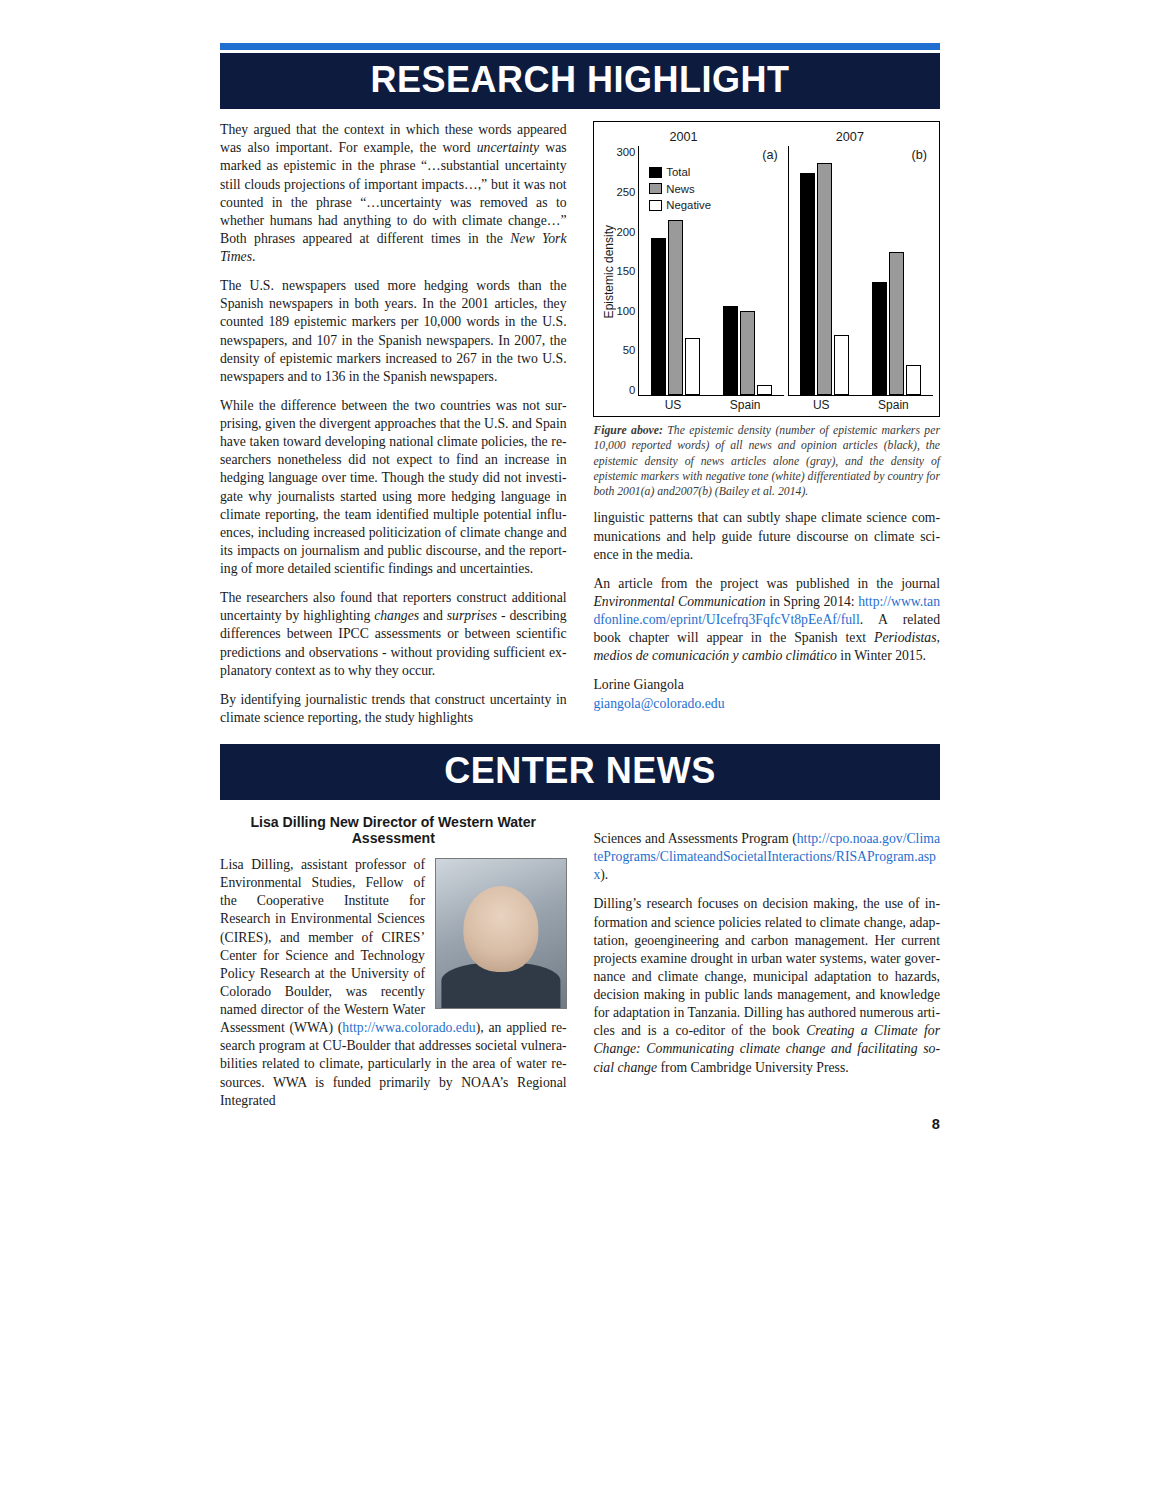RESEARCH HIGHLIGHT
They argued that the context in which these words appeared was also important. For example, the word uncertainty was marked as epistemic in the phrase “…substantial uncertainty still clouds projections of important impacts…,” but it was not counted in the phrase “…uncertainty was removed as to whether humans had anything to do with climate change…” Both phrases appeared at different times in the New York Times.
The U.S. newspapers used more hedging words than the Spanish newspapers in both years. In the 2001 articles, they counted 189 epistemic markers per 10,000 words in the U.S. newspapers, and 107 in the Spanish newspapers. In 2007, the density of epistemic markers increased to 267 in the two U.S. newspapers and to 136 in the Spanish newspapers.
While the difference between the two countries was not surprising, given the divergent approaches that the U.S. and Spain have taken toward developing national climate policies, the researchers nonetheless did not expect to find an increase in hedging language over time. Though the study did not investigate why journalists started using more hedging language in climate reporting, the team identified multiple potential influences, including increased politicization of climate change and its impacts on journalism and public discourse, and the reporting of more detailed scientific findings and uncertainties.
The researchers also found that reporters construct additional uncertainty by highlighting changes and surprises - describing differences between IPCC assessments or between scientific predictions and observations - without providing sufficient explanatory context as to why they occur.
By identifying journalistic trends that construct uncertainty in climate science reporting, the study highlights
2001
2007
Epistemic density
300
250
200
150
100
50
0
(a)
Total
News
Negative
(b)
US Spain
US Spain
Figure above: The epistemic density (number of epistemic markers per 10,000 reported words) of all news and opinion articles (black), the epistemic density of news articles alone (gray), and the density of epistemic markers with negative tone (white) differentiated by country for both 2001(a) and2007(b) (Bailey et al. 2014).
linguistic patterns that can subtly shape climate science communications and help guide future discourse on climate science in the media.
An article from the project was published in the journal Environmental Communication in Spring 2014: http://www.tandfonline.com/eprint/UIcefrq3FqfcVt8pEeAf/full. A related book chapter will appear in the Spanish text Periodistas, medios de comunicación y cambio climático in Winter 2015.
Lorine Giangola
giangola@colorado.edu
CENTER NEWS
Lisa Dilling New Director of Western Water Assessment
Lisa Dilling, assistant professor of Environmental Studies, Fellow of the Cooperative Institute for Research in Environmental Sciences (CIRES), and member of CIRES’ Center for Science and Technology Policy Research at the University of Colorado Boulder, was recently named director of the Western Water Assessment (WWA) (http://wwa.colorado.edu), an applied research program at CU-Boulder that addresses societal vulnerabilities related to climate, particularly in the area of water resources. WWA is funded primarily by NOAA’s Regional Integrated
Sciences and Assessments Program (http://cpo.noaa.gov/ClimatePrograms/ClimateandSocietalInteractions/RISAProgram.aspx).
Dilling’s research focuses on decision making, the use of information and science policies related to climate change, adaptation, geoengineering and carbon management. Her current projects examine drought in urban water systems, water governance and climate change, municipal adaptation to hazards, decision making in public lands management, and knowledge for adaptation in Tanzania. Dilling has authored numerous articles and is a co-editor of the book Creating a Climate for Change: Communicating climate change and facilitating social change from Cambridge University Press.
8